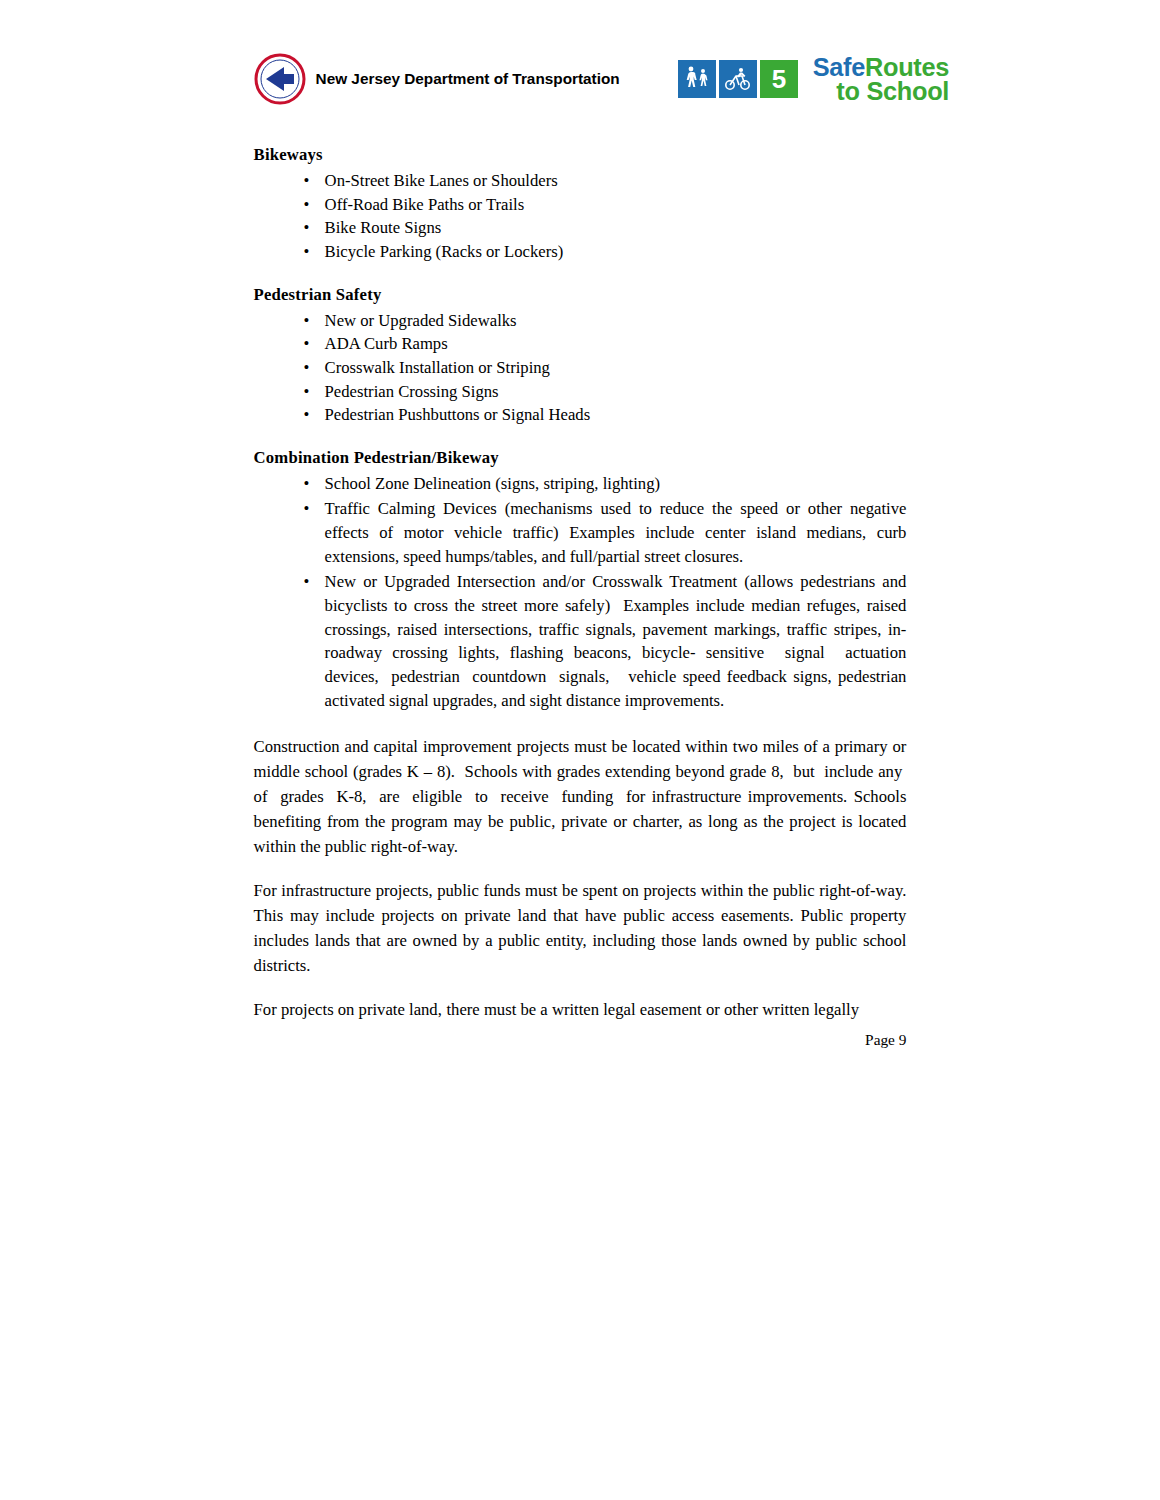New Jersey Department of Transportation
5
Safe Routes
to School
Bikeways
On-Street Bike Lanes or Shoulders
Off-Road Bike Paths or Trails
Bike Route Signs
Bicycle Parking (Racks or Lockers)
Pedestrian Safety
New or Upgraded Sidewalks
ADA Curb Ramps
Crosswalk Installation or Striping
Pedestrian Crossing Signs
Pedestrian Pushbuttons or Signal Heads
Combination Pedestrian/Bikeway
School Zone Delineation (signs, striping, lighting)
Traffic Calming Devices (mechanisms used to reduce the speed or other negative effects of motor vehicle traffic) Examples include center island medians, curb extensions, speed humps/tables, and full/partial street closures.
New or Upgraded Intersection and/or Crosswalk Treatment (allows pedestrians and bicyclists to cross the street more safely) Examples include median refuges, raised crossings, raised intersections, traffic signals, pavement markings, traffic stripes, in-roadway crossing lights, flashing beacons, bicycle- sensitive signal actuation devices, pedestrian countdown signals, vehicle speed feedback signs, pedestrian activated signal upgrades, and sight distance improvements.
Construction and capital improvement projects must be located within two miles of a primary or middle school (grades K – 8). Schools with grades extending beyond grade 8, but include any of grades K-8, are eligible to receive funding for infrastructure improvements. Schools benefiting from the program may be public, private or charter, as long as the project is located within the public right-of-way.
For infrastructure projects, public funds must be spent on projects within the public right-of-way. This may include projects on private land that have public access easements. Public property includes lands that are owned by a public entity, including those lands owned by public school districts.
For projects on private land, there must be a written legal easement or other written legally
Page 9